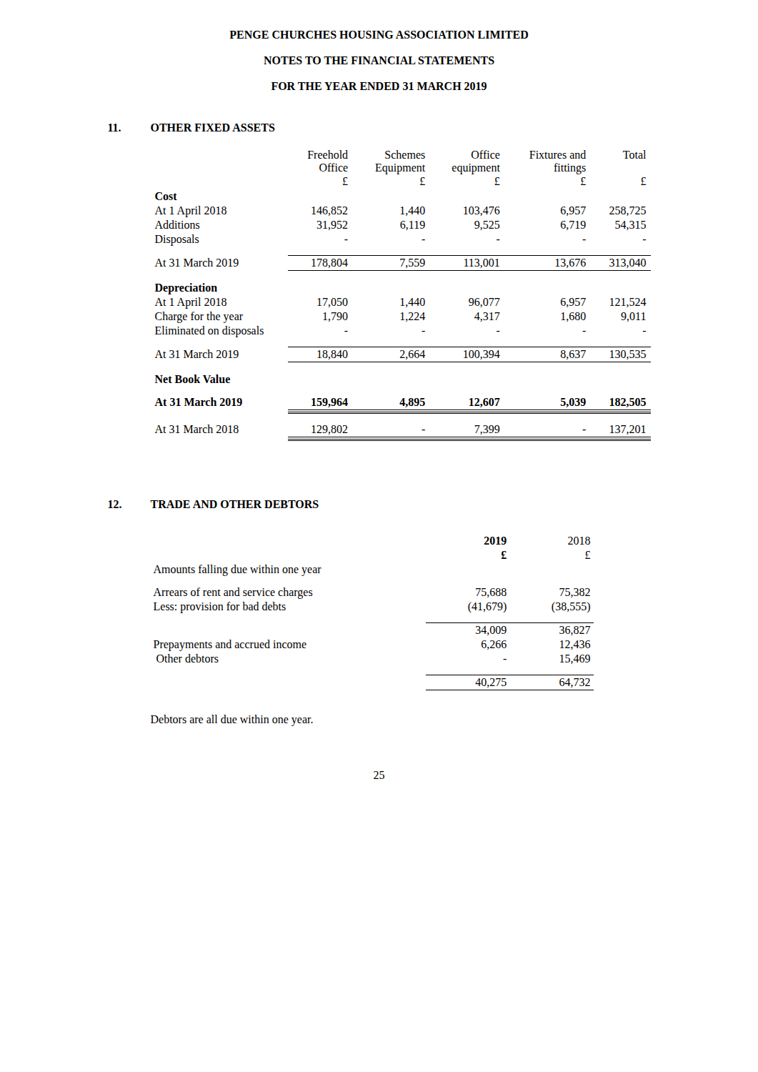PENGE CHURCHES HOUSING ASSOCIATION LIMITED
NOTES TO THE FINANCIAL STATEMENTS
FOR THE YEAR ENDED 31 MARCH 2019
11. OTHER FIXED ASSETS
| | Freehold Office £ | Schemes Equipment £ | Office equipment £ | Fixtures and fittings £ | Total £ |
| --- | --- | --- | --- | --- | --- |
| Cost | | | | | |
| At 1 April 2018 | 146,852 | 1,440 | 103,476 | 6,957 | 258,725 |
| Additions | 31,952 | 6,119 | 9,525 | 6,719 | 54,315 |
| Disposals | - | - | - | - | - |
| At 31 March 2019 | 178,804 | 7,559 | 113,001 | 13,676 | 313,040 |
| Depreciation | | | | | |
| At 1 April 2018 | 17,050 | 1,440 | 96,077 | 6,957 | 121,524 |
| Charge for the year | 1,790 | 1,224 | 4,317 | 1,680 | 9,011 |
| Eliminated on disposals | - | - | - | - | - |
| At 31 March 2019 | 18,840 | 2,664 | 100,394 | 8,637 | 130,535 |
| Net Book Value | | | | | |
| At 31 March 2019 | 159,964 | 4,895 | 12,607 | 5,039 | 182,505 |
| At 31 March 2018 | 129,802 | - | 7,399 | - | 137,201 |
12. TRADE AND OTHER DEBTORS
| | 2019 | 2018 |
| | £ | £ |
| Amounts falling due within one year | | |
| Arrears of rent and service charges | 75,688 | 75,382 |
| Less: provision for bad debts | (41,679) | (38,555) |
| | 34,009 | 36,827 |
| Prepayments and accrued income | 6,266 | 12,436 |
| Other debtors | - | 15,469 |
| | 40,275 | 64,732 |
Debtors are all due within one year.
25